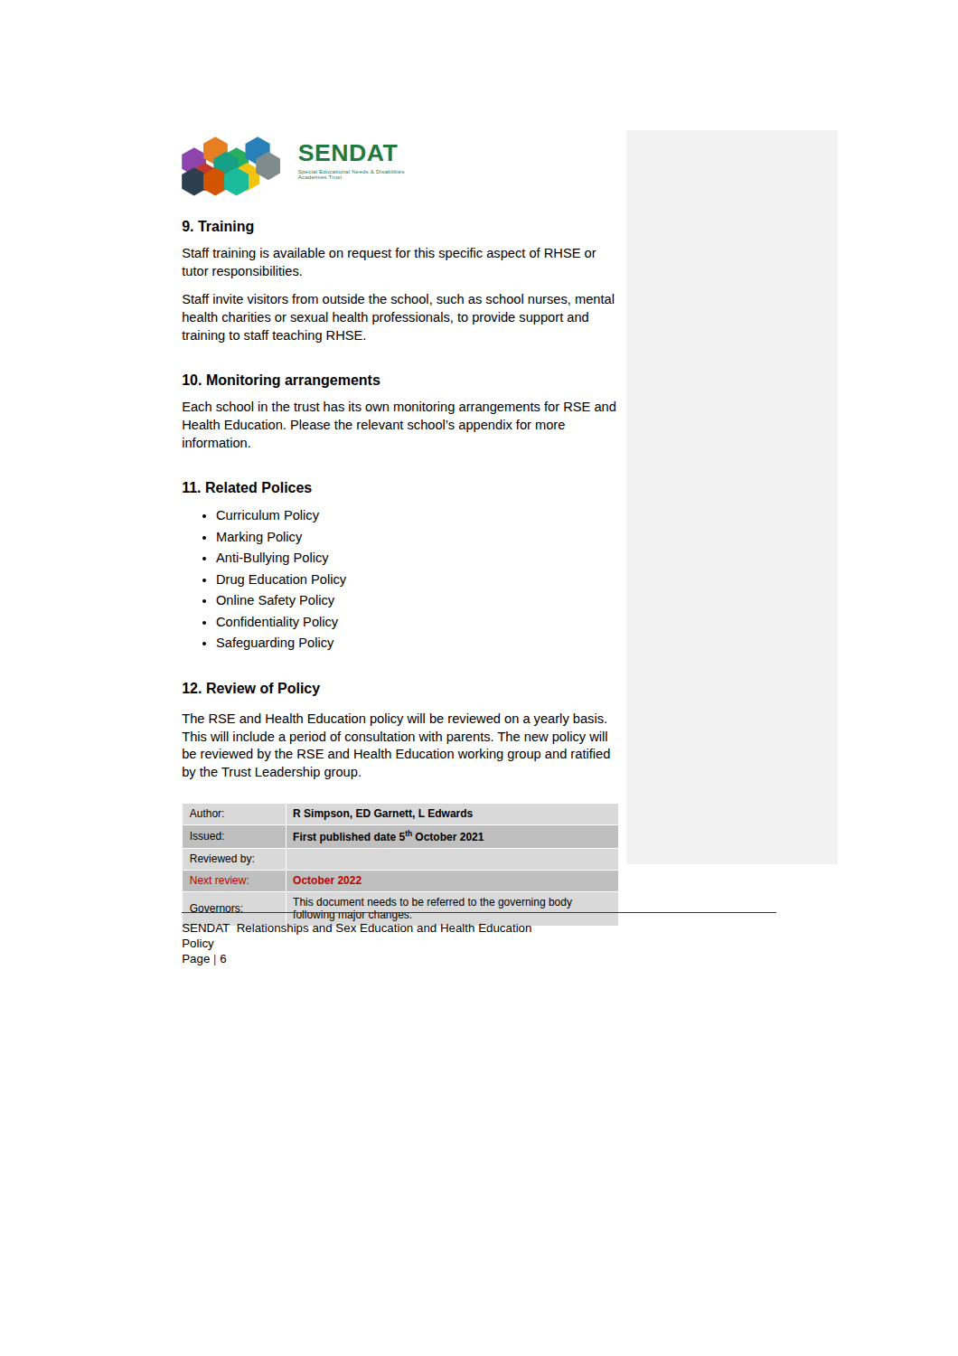SENDAT
Special Educational Needs & Disabilities
Academies Trust
9. Training
Staff training is available on request for this specific aspect of RHSE or tutor responsibilities.
Staff invite visitors from outside the school, such as school nurses, mental health charities or sexual health professionals, to provide support and training to staff teaching RHSE.
10. Monitoring arrangements
Each school in the trust has its own monitoring arrangements for RSE and Health Education. Please the relevant school’s appendix for more information.
11. Related Polices
Curriculum Policy
Marking Policy
Anti-Bullying Policy
Drug Education Policy
Online Safety Policy
Confidentiality Policy
Safeguarding Policy
12. Review of Policy
The RSE and Health Education policy will be reviewed on a yearly basis. This will include a period of consultation with parents. The new policy will be reviewed by the RSE and Health Education working group and ratified by the Trust Leadership group.
| Author: | R Simpson, ED Garnett, L Edwards |
| Issued: | First published date 5 th October 2021 |
| Reviewed by: | |
| Next review: | October 2022 |
| Governors: | This document needs to be referred to the governing body following major changes. |
SENDAT Relationships and Sex Education and Health Education
Policy
Page | 6